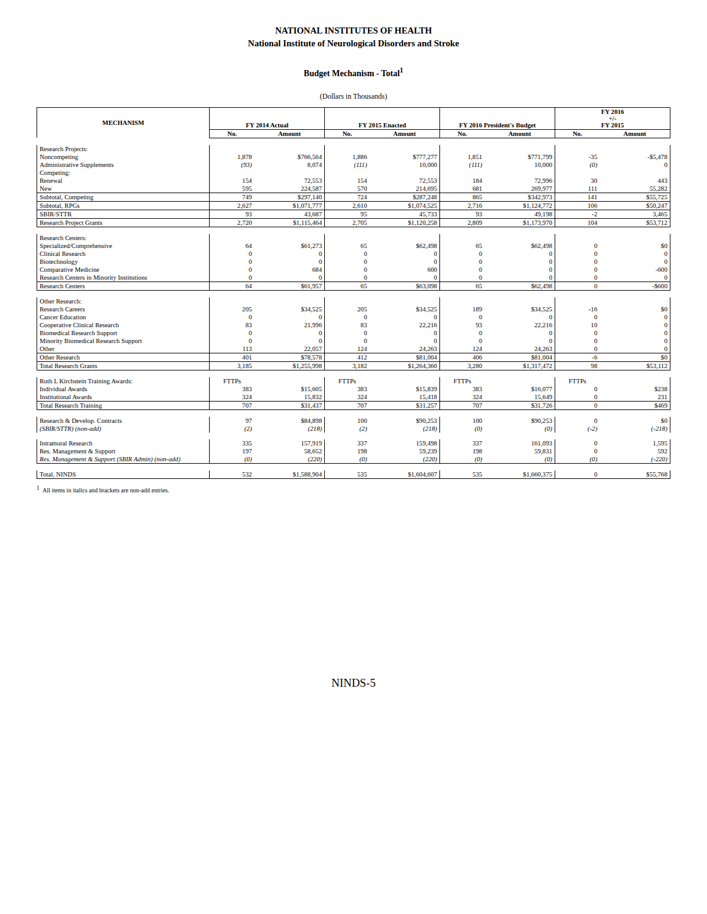NATIONAL INSTITUTES OF HEALTH
National Institute of Neurological Disorders and Stroke
Budget Mechanism - Total1
(Dollars in Thousands)
| MECHANISM | FY 2014 Actual | FY 2015 Enacted | FY 2016 President's Budget | FY 2016 +/- FY 2015 |
| --- | --- | --- | --- | --- |
| No. | Amount | No. | Amount | No. | Amount | No. | Amount |
| Research Projects: | | | | | | | | |
| Noncompeting | 1,878 | $766,564 | 1,886 | $777,277 | 1,851 | $771,799 | -35 | -$5,478 |
| Administrative Supplements | (93) | 8,074 | (111) | 10,000 | (111) | 10,000 | (0) | 0 |
| Competing: | | | | | | | | |
| Renewal | 154 | 72,553 | 154 | 72,553 | 184 | 72,996 | 30 | 443 |
| New | 595 | 224,587 | 570 | 214,695 | 681 | 269,977 | 111 | 55,282 |
| Subtotal, Competing | 749 | $297,140 | 724 | $287,248 | 865 | $342,973 | 141 | $55,725 |
| Subtotal, RPGs | 2,627 | $1,071,777 | 2,610 | $1,074,525 | 2,716 | $1,124,772 | 106 | $50,247 |
| SBIR/STTR | 93 | 43,687 | 95 | 45,733 | 93 | 49,198 | -2 | 3,465 |
| Research Project Grants | 2,720 | $1,115,464 | 2,705 | $1,120,258 | 2,809 | $1,173,970 | 104 | $53,712 |
| Research Centers: | | | | | | | | |
| Specialized/Comprehensive | 64 | $61,273 | 65 | $62,498 | 65 | $62,498 | 0 | $0 |
| Clinical Research | 0 | 0 | 0 | 0 | 0 | 0 | 0 | 0 |
| Biotechnology | 0 | 0 | 0 | 0 | 0 | 0 | 0 | 0 |
| Comparative Medicine | 0 | 684 | 0 | 600 | 0 | 0 | 0 | -600 |
| Research Centers in Minority Institutions | 0 | 0 | 0 | 0 | 0 | 0 | 0 | 0 |
| Research Centers | 64 | $61,957 | 65 | $63,098 | 65 | $62,498 | 0 | -$600 |
| Other Research: | | | | | | | | |
| Research Careers | 205 | $34,525 | 205 | $34,525 | 189 | $34,525 | -16 | $0 |
| Cancer Education | 0 | 0 | 0 | 0 | 0 | 0 | 0 | 0 |
| Cooperative Clinical Research | 83 | 21,996 | 83 | 22,216 | 93 | 22,216 | 10 | 0 |
| Biomedical Research Support | 0 | 0 | 0 | 0 | 0 | 0 | 0 | 0 |
| Minority Biomedical Research Support | 0 | 0 | 0 | 0 | 0 | 0 | 0 | 0 |
| Other | 113 | 22,057 | 124 | 24,263 | 124 | 24,263 | 0 | 0 |
| Other Research | 401 | $78,578 | 412 | $81,004 | 406 | $81,004 | -6 | $0 |
| Total Research Grants | 3,185 | $1,255,998 | 3,182 | $1,264,360 | 3,280 | $1,317,472 | 98 | $53,112 |
| Ruth L Kirchstein Training Awards: | FTTPs | | FTTPs | | FTTPs | | FTTPs | |
| Individual Awards | 383 | $15,605 | 383 | $15,839 | 383 | $16,077 | 0 | $238 |
| Institutional Awards | 324 | 15,832 | 324 | 15,418 | 324 | 15,649 | 0 | 231 |
| Total Research Training | 707 | $31,437 | 707 | $31,257 | 707 | $31,726 | 0 | $469 |
| Research & Develop. Contracts | 97 | $84,898 | 100 | $90,253 | 100 | $90,253 | 0 | $0 |
| (SBIR/STTR) (non-add) | (2) | (218) | (2) | (218) | (0) | (0) | (-2) | (-218) |
| Intramural Research | 335 | 157,919 | 337 | 159,498 | 337 | 161,093 | 0 | 1,595 |
| Res. Management & Support | 197 | 58,652 | 198 | 59,239 | 198 | 59,831 | 0 | 592 |
| Res. Management & Support (SBIR Admin) (non-add) | (0) | (220) | (0) | (220) | (0) | (0) | (0) | (-220) |
| Total, NINDS | 532 | $1,588,904 | 535 | $1,604,607 | 535 | $1,660,375 | 0 | $55,768 |
1 All items in italics and brackets are non-add entries.
NINDS-5